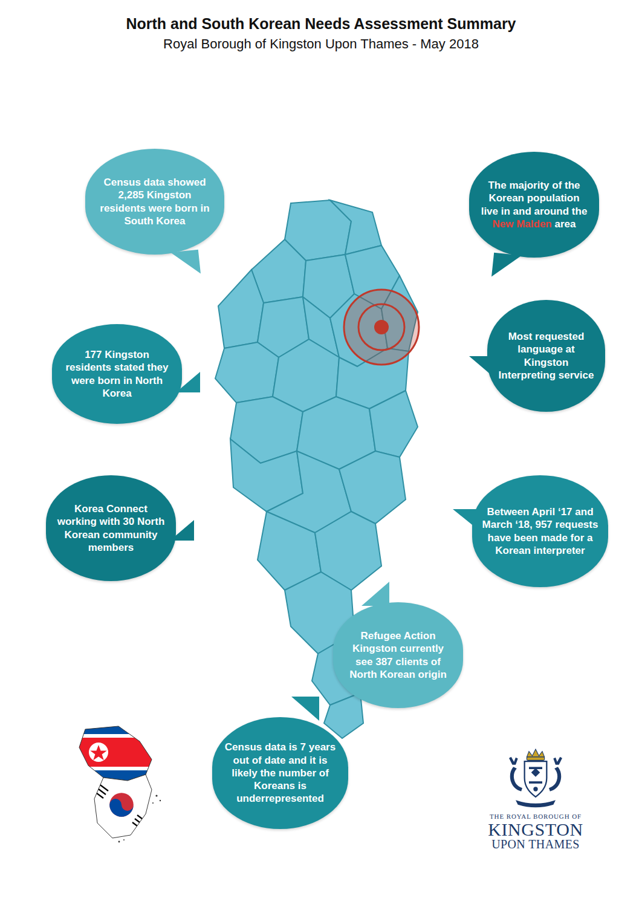North and South Korean Needs Assessment Summary
Royal Borough of Kingston Upon Thames - May 2018
Census data showed 2,285 Kingston residents were born in South Korea
The majority of the Korean population live in and around the New Malden area
177 Kingston residents stated they were born in North Korea
Most requested language at Kingston Interpreting service
Korea Connect working with 30 North Korean community members
Between April ‘17 and March ‘18, 957 requests have been made for a Korean interpreter
Refugee Action Kingston currently see 387 clients of North Korean origin
Census data is 7 years out of date and it is likely the number of Koreans is underrepresented
THE ROYAL BOROUGH OF
KINGSTON
UPON THAMES
Summary of figures shown in the infographic: Census data showed 2,285 Kingston residents were born in South Korea. 177 Kingston residents stated they were born in North Korea. The majority of the Korean population live in and around the New Malden area. Korean is the most requested language at Kingston Interpreting service. Between April 2017 and March 2018, 957 requests have been made for a Korean interpreter. Korea Connect is working with 30 North Korean community members. Refugee Action Kingston currently see 387 clients of North Korean origin. Census data is 7 years out of date and it is likely the number of Koreans is underrepresented.